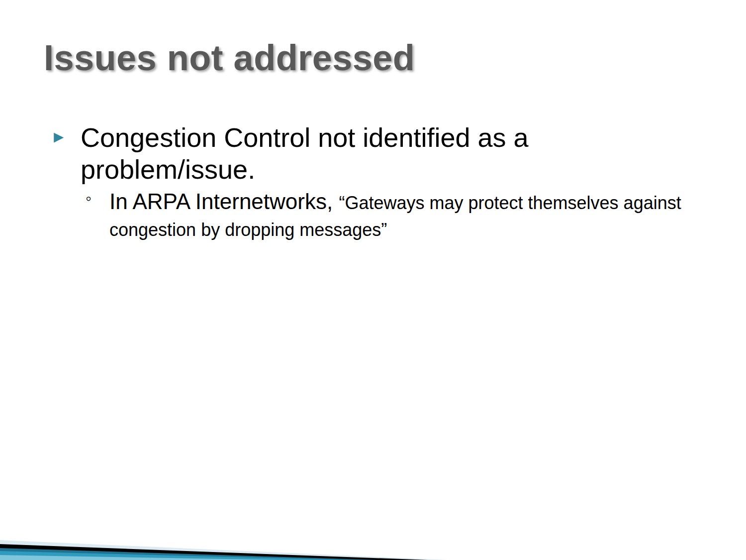Issues not addressed
Congestion Control not identified as a problem/issue.
In ARPA Internetworks, “Gateways may protect themselves against congestion by dropping messages”